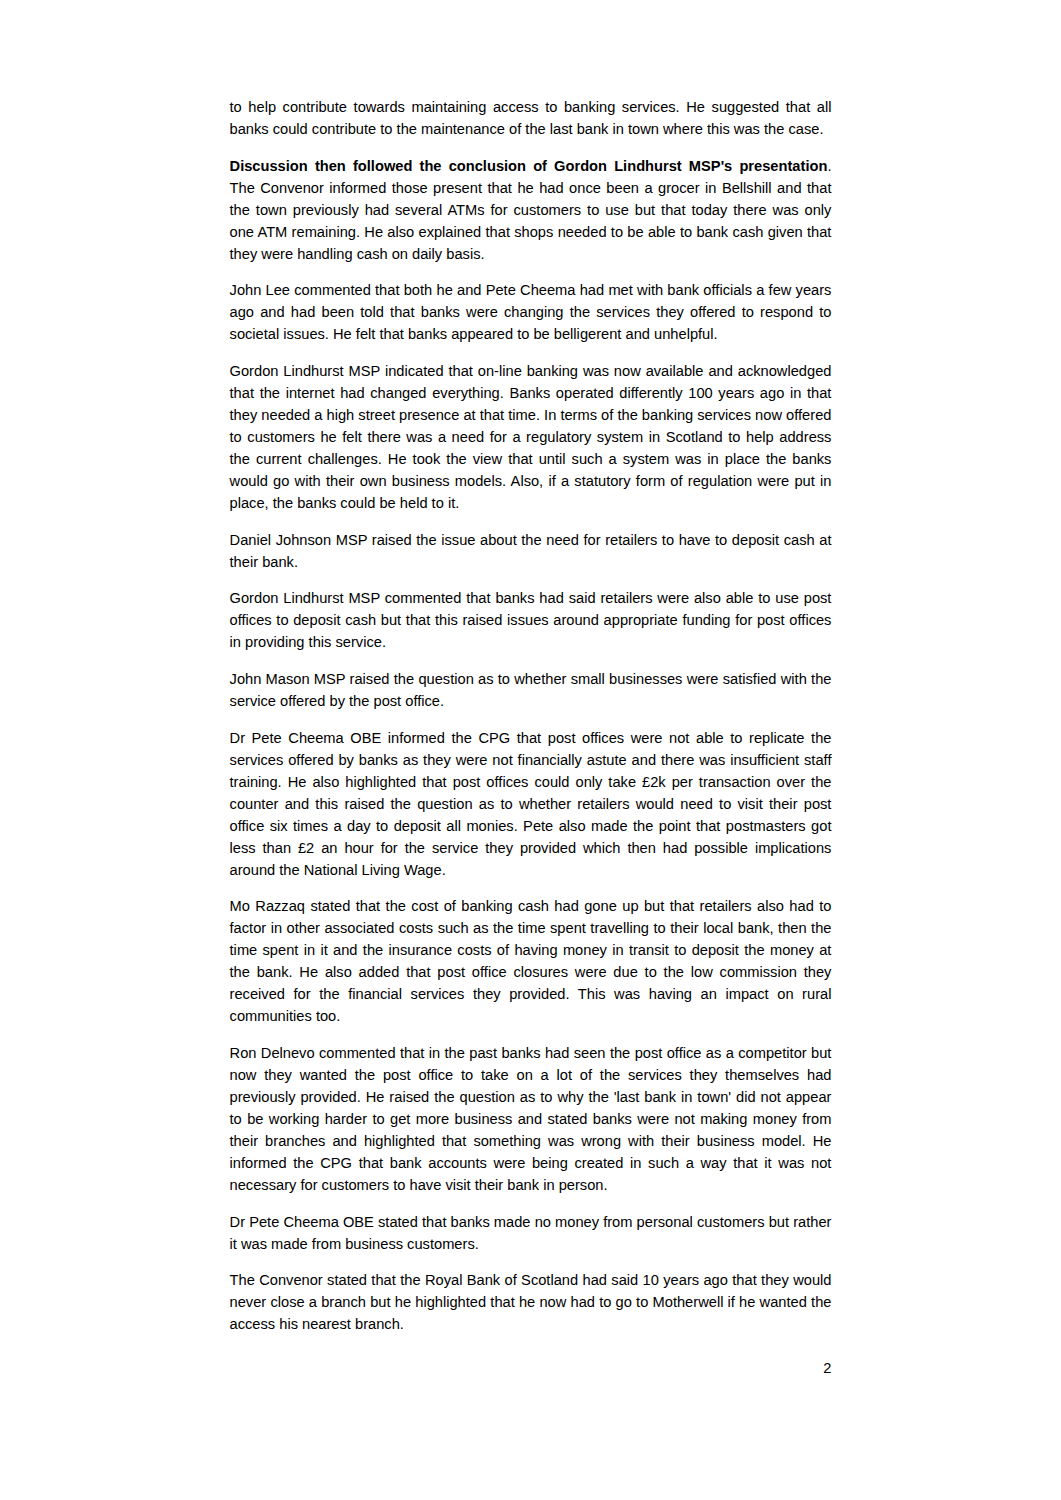to help contribute towards maintaining access to banking services. He suggested that all banks could contribute to the maintenance of the last bank in town where this was the case.
Discussion then followed the conclusion of Gordon Lindhurst MSP's presentation. The Convenor informed those present that he had once been a grocer in Bellshill and that the town previously had several ATMs for customers to use but that today there was only one ATM remaining. He also explained that shops needed to be able to bank cash given that they were handling cash on daily basis.
John Lee commented that both he and Pete Cheema had met with bank officials a few years ago and had been told that banks were changing the services they offered to respond to societal issues. He felt that banks appeared to be belligerent and unhelpful.
Gordon Lindhurst MSP indicated that on-line banking was now available and acknowledged that the internet had changed everything. Banks operated differently 100 years ago in that they needed a high street presence at that time. In terms of the banking services now offered to customers he felt there was a need for a regulatory system in Scotland to help address the current challenges. He took the view that until such a system was in place the banks would go with their own business models. Also, if a statutory form of regulation were put in place, the banks could be held to it.
Daniel Johnson MSP raised the issue about the need for retailers to have to deposit cash at their bank.
Gordon Lindhurst MSP commented that banks had said retailers were also able to use post offices to deposit cash but that this raised issues around appropriate funding for post offices in providing this service.
John Mason MSP raised the question as to whether small businesses were satisfied with the service offered by the post office.
Dr Pete Cheema OBE informed the CPG that post offices were not able to replicate the services offered by banks as they were not financially astute and there was insufficient staff training. He also highlighted that post offices could only take £2k per transaction over the counter and this raised the question as to whether retailers would need to visit their post office six times a day to deposit all monies. Pete also made the point that postmasters got less than £2 an hour for the service they provided which then had possible implications around the National Living Wage.
Mo Razzaq stated that the cost of banking cash had gone up but that retailers also had to factor in other associated costs such as the time spent travelling to their local bank, then the time spent in it and the insurance costs of having money in transit to deposit the money at the bank. He also added that post office closures were due to the low commission they received for the financial services they provided. This was having an impact on rural communities too.
Ron Delnevo commented that in the past banks had seen the post office as a competitor but now they wanted the post office to take on a lot of the services they themselves had previously provided. He raised the question as to why the 'last bank in town' did not appear to be working harder to get more business and stated banks were not making money from their branches and highlighted that something was wrong with their business model. He informed the CPG that bank accounts were being created in such a way that it was not necessary for customers to have visit their bank in person.
Dr Pete Cheema OBE stated that banks made no money from personal customers but rather it was made from business customers.
The Convenor stated that the Royal Bank of Scotland had said 10 years ago that they would never close a branch but he highlighted that he now had to go to Motherwell if he wanted the access his nearest branch.
2